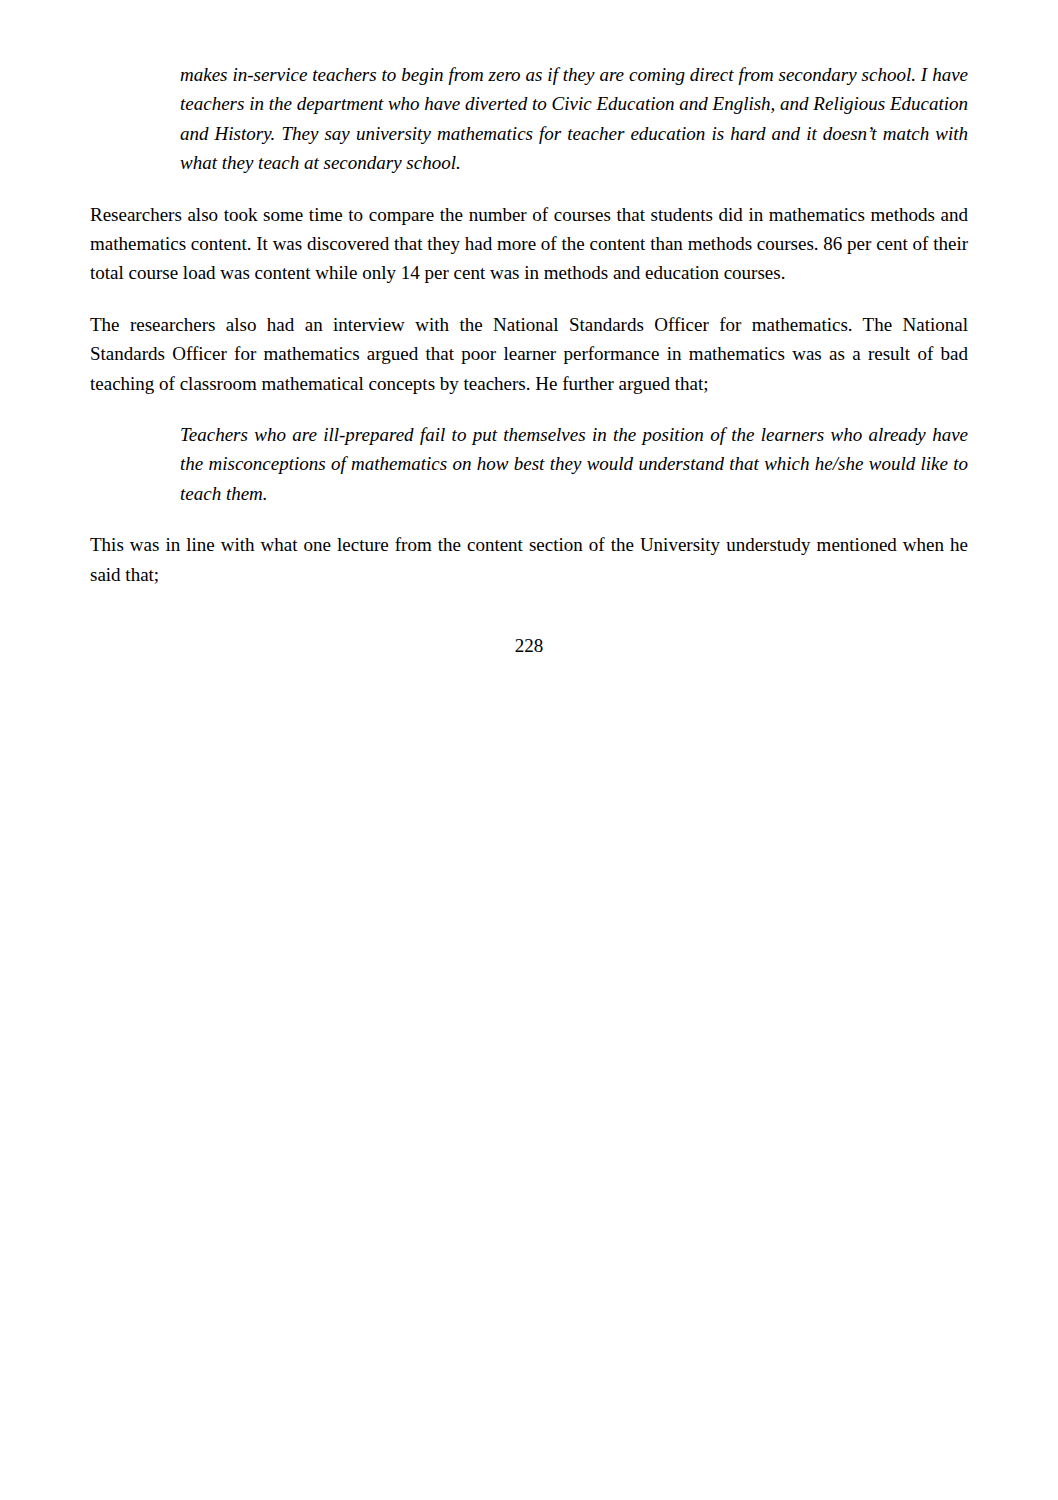makes in-service teachers to begin from zero as if they are coming direct from secondary school. I have teachers in the department who have diverted to Civic Education and English, and Religious Education and History. They say university mathematics for teacher education is hard and it doesn’t match with what they teach at secondary school.
Researchers also took some time to compare the number of courses that students did in mathematics methods and mathematics content. It was discovered that they had more of the content than methods courses. 86 per cent of their total course load was content while only 14 per cent was in methods and education courses.
The researchers also had an interview with the National Standards Officer for mathematics. The National Standards Officer for mathematics argued that poor learner performance in mathematics was as a result of bad teaching of classroom mathematical concepts by teachers. He further argued that;
Teachers who are ill-prepared fail to put themselves in the position of the learners who already have the misconceptions of mathematics on how best they would understand that which he/she would like to teach them.
This was in line with what one lecture from the content section of the University understudy mentioned when he said that;
228